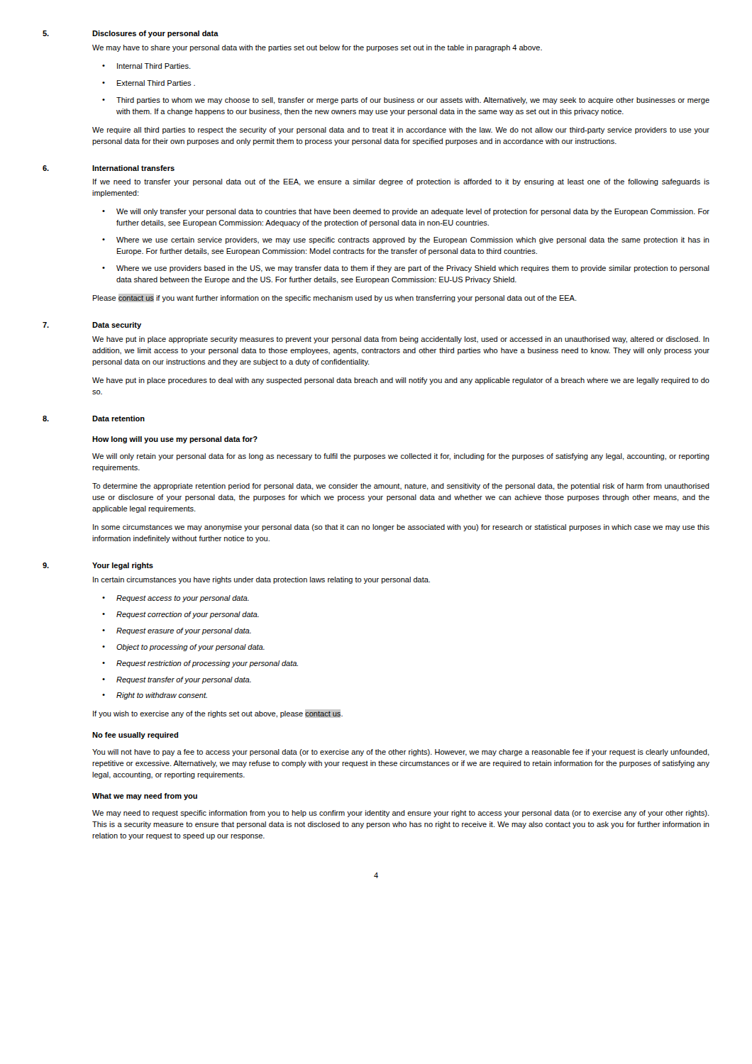5.
Disclosures of your personal data
We may have to share your personal data with the parties set out below for the purposes set out in the table in paragraph 4 above.
Internal Third Parties.
External Third Parties .
Third parties to whom we may choose to sell, transfer or merge parts of our business or our assets with. Alternatively, we may seek to acquire other businesses or merge with them. If a change happens to our business, then the new owners may use your personal data in the same way as set out in this privacy notice.
We require all third parties to respect the security of your personal data and to treat it in accordance with the law. We do not allow our third-party service providers to use your personal data for their own purposes and only permit them to process your personal data for specified purposes and in accordance with our instructions.
6.
International transfers
If we need to transfer your personal data out of the EEA, we ensure a similar degree of protection is afforded to it by ensuring at least one of the following safeguards is implemented:
We will only transfer your personal data to countries that have been deemed to provide an adequate level of protection for personal data by the European Commission. For further details, see European Commission: Adequacy of the protection of personal data in non-EU countries.
Where we use certain service providers, we may use specific contracts approved by the European Commission which give personal data the same protection it has in Europe. For further details, see European Commission: Model contracts for the transfer of personal data to third countries.
Where we use providers based in the US, we may transfer data to them if they are part of the Privacy Shield which requires them to provide similar protection to personal data shared between the Europe and the US. For further details, see European Commission: EU-US Privacy Shield.
Please contact us if you want further information on the specific mechanism used by us when transferring your personal data out of the EEA.
7.
Data security
We have put in place appropriate security measures to prevent your personal data from being accidentally lost, used or accessed in an unauthorised way, altered or disclosed. In addition, we limit access to your personal data to those employees, agents, contractors and other third parties who have a business need to know. They will only process your personal data on our instructions and they are subject to a duty of confidentiality.
We have put in place procedures to deal with any suspected personal data breach and will notify you and any applicable regulator of a breach where we are legally required to do so.
8.
Data retention
How long will you use my personal data for?
We will only retain your personal data for as long as necessary to fulfil the purposes we collected it for, including for the purposes of satisfying any legal, accounting, or reporting requirements.
To determine the appropriate retention period for personal data, we consider the amount, nature, and sensitivity of the personal data, the potential risk of harm from unauthorised use or disclosure of your personal data, the purposes for which we process your personal data and whether we can achieve those purposes through other means, and the applicable legal requirements.
In some circumstances we may anonymise your personal data (so that it can no longer be associated with you) for research or statistical purposes in which case we may use this information indefinitely without further notice to you.
9.
Your legal rights
In certain circumstances you have rights under data protection laws relating to your personal data.
Request access to your personal data.
Request correction of your personal data.
Request erasure of your personal data.
Object to processing of your personal data.
Request restriction of processing your personal data.
Request transfer of your personal data.
Right to withdraw consent.
If you wish to exercise any of the rights set out above, please contact us.
No fee usually required
You will not have to pay a fee to access your personal data (or to exercise any of the other rights). However, we may charge a reasonable fee if your request is clearly unfounded, repetitive or excessive. Alternatively, we may refuse to comply with your request in these circumstances or if we are required to retain information for the purposes of satisfying any legal, accounting, or reporting requirements.
What we may need from you
We may need to request specific information from you to help us confirm your identity and ensure your right to access your personal data (or to exercise any of your other rights). This is a security measure to ensure that personal data is not disclosed to any person who has no right to receive it. We may also contact you to ask you for further information in relation to your request to speed up our response.
4